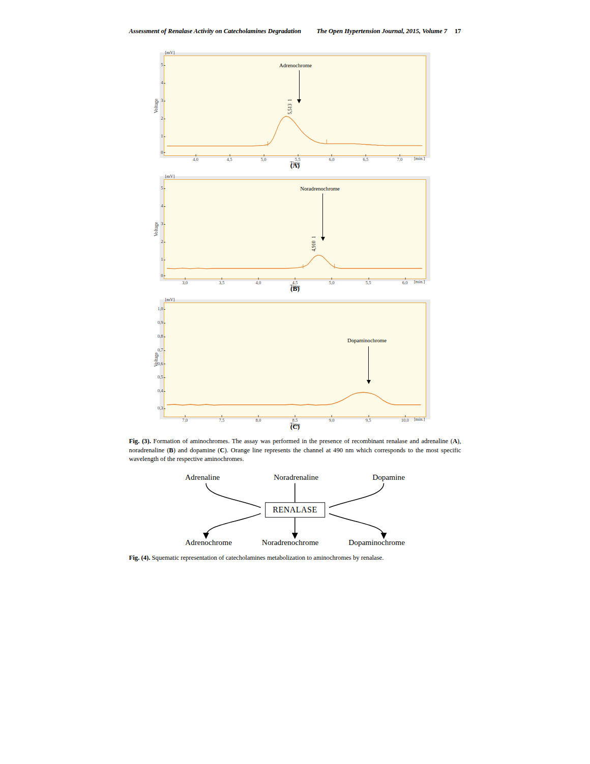Assessment of Renalase Activity on Catecholamines Degradation
The Open Hypertension Journal, 2015, Volume 7 17
[mV] [min.] Voltage Time 5 4 3 2 1 0 4,0 4,5 5,0 5,5 6,0 6,5 7,0 Adrenochrome 5,513 1
(A)
[mV] [min.] Voltage Time 5 4 3 2 1 0 3,0 3,5 4,0 4,5 5,0 5,5 6,0 Noradrenochrome 4,910 1
(B)
[mV] [min.] Voltage Time 1,0 0,9 0,8 0,7 0,6 0,5 0,4 0,3 7,0 7,5 8,0 8,5 9,0 9,5 10,0 Dopaminochrome
(C)
Fig. (3). Formation of aminochromes. The assay was performed in the presence of recombinant renalase and adrenaline (A), noradrenaline (B) and dopamine (C). Orange line represents the channel at 490 nm which corresponds to the most specific wavelength of the respective aminochromes.
Adrenaline Noradrenaline Dopamine
RENALASE
Adrenochrome Noradrenochrome Dopaminochrome
Fig. (4). Squematic representation of catecholamines metabolization to aminochromes by renalase.